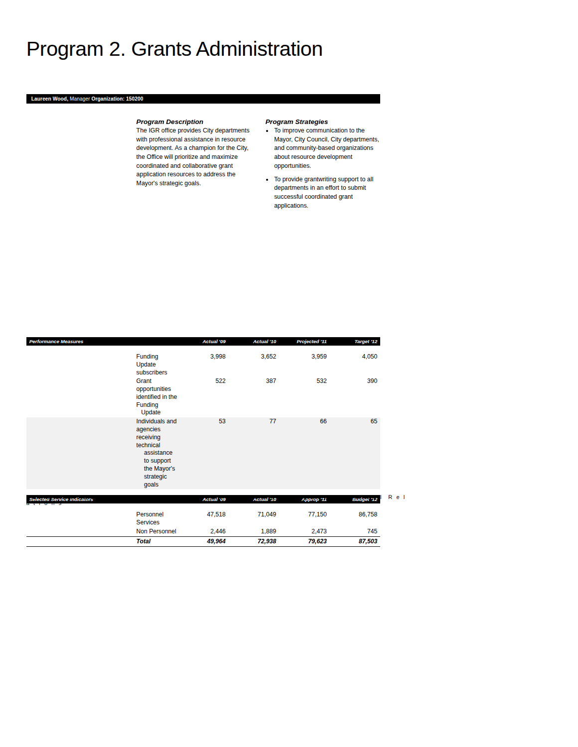Program 2. Grants Administration
Laureen Wood, Manager Organization: 150200
Program Description
The IGR office provides City departments with professional assistance in resource development. As a champion for the City, the Office will prioritize and maximize coordinated and collaborative grant application resources to address the Mayor's strategic goals.
Program Strategies
To improve communication to the Mayor, City Council, City departments, and community-based organizations about resource development opportunities.
To provide grantwriting support to all departments in an effort to submit successful coordinated grant applications.
| Performance Measures | Actual '09 | Actual '10 | Projected '11 | Target '12 |
| Funding Update subscribers | 3,998 | 3,652 | 3,959 | 4,050 |
| Grant opportunities identified in the Funding Update | 522 | 387 | 532 | 390 |
| Individuals and agencies receiving technical assistance to support the Mayor's strategic goals | 53 | 77 | 66 | 65 |
| Selected Service Indicators | Actual '09 | Actual '10 | Approp '11 | Budget '12 |
| Personnel Services | 47,518 | 71,049 | 77,150 | 86,758 |
| Non Personnel | 2,446 | 1,889 | 2,473 | 745 |
| Total | 49,964 | 72,938 | 79,623 | 87,503 |
6 2 A d v o c a c y a n d S t r a t e g i c I n v e s t m e n t • I n t e r g o v e r n m e n t a l R e l a t i o n s